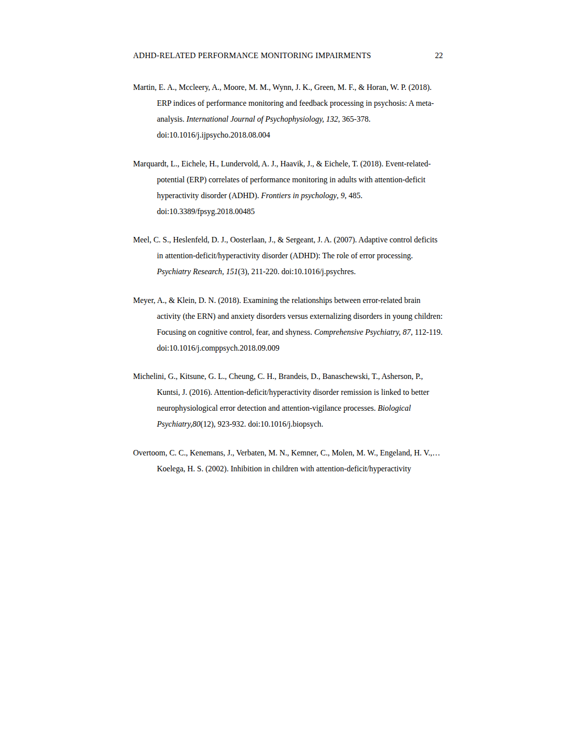ADHD-Related Performance Monitoring Impairments 22
Martin, E. A., Mccleery, A., Moore, M. M., Wynn, J. K., Green, M. F., & Horan, W. P. (2018). ERP indices of performance monitoring and feedback processing in psychosis: A meta-analysis. International Journal of Psychophysiology, 132, 365-378. doi:10.1016/j.ijpsycho.2018.08.004
Marquardt, L., Eichele, H., Lundervold, A. J., Haavik, J., & Eichele, T. (2018). Event-related-potential (ERP) correlates of performance monitoring in adults with attention-deficit hyperactivity disorder (ADHD). Frontiers in psychology, 9, 485. doi:10.3389/fpsyg.2018.00485
Meel, C. S., Heslenfeld, D. J., Oosterlaan, J., & Sergeant, J. A. (2007). Adaptive control deficits in attention-deficit/hyperactivity disorder (ADHD): The role of error processing. Psychiatry Research, 151(3), 211-220. doi:10.1016/j.psychres.
Meyer, A., & Klein, D. N. (2018). Examining the relationships between error-related brain activity (the ERN) and anxiety disorders versus externalizing disorders in young children: Focusing on cognitive control, fear, and shyness. Comprehensive Psychiatry, 87, 112-119. doi:10.1016/j.comppsych.2018.09.009
Michelini, G., Kitsune, G. L., Cheung, C. H., Brandeis, D., Banaschewski, T., Asherson, P., Kuntsi, J. (2016). Attention-deficit/hyperactivity disorder remission is linked to better neurophysiological error detection and attention-vigilance processes. Biological Psychiatry,80(12), 923-932. doi:10.1016/j.biopsych.
Overtoom, C. C., Kenemans, J., Verbaten, M. N., Kemner, C., Molen, M. W., Engeland, H. V.,… Koelega, H. S. (2002). Inhibition in children with attention-deficit/hyperactivity